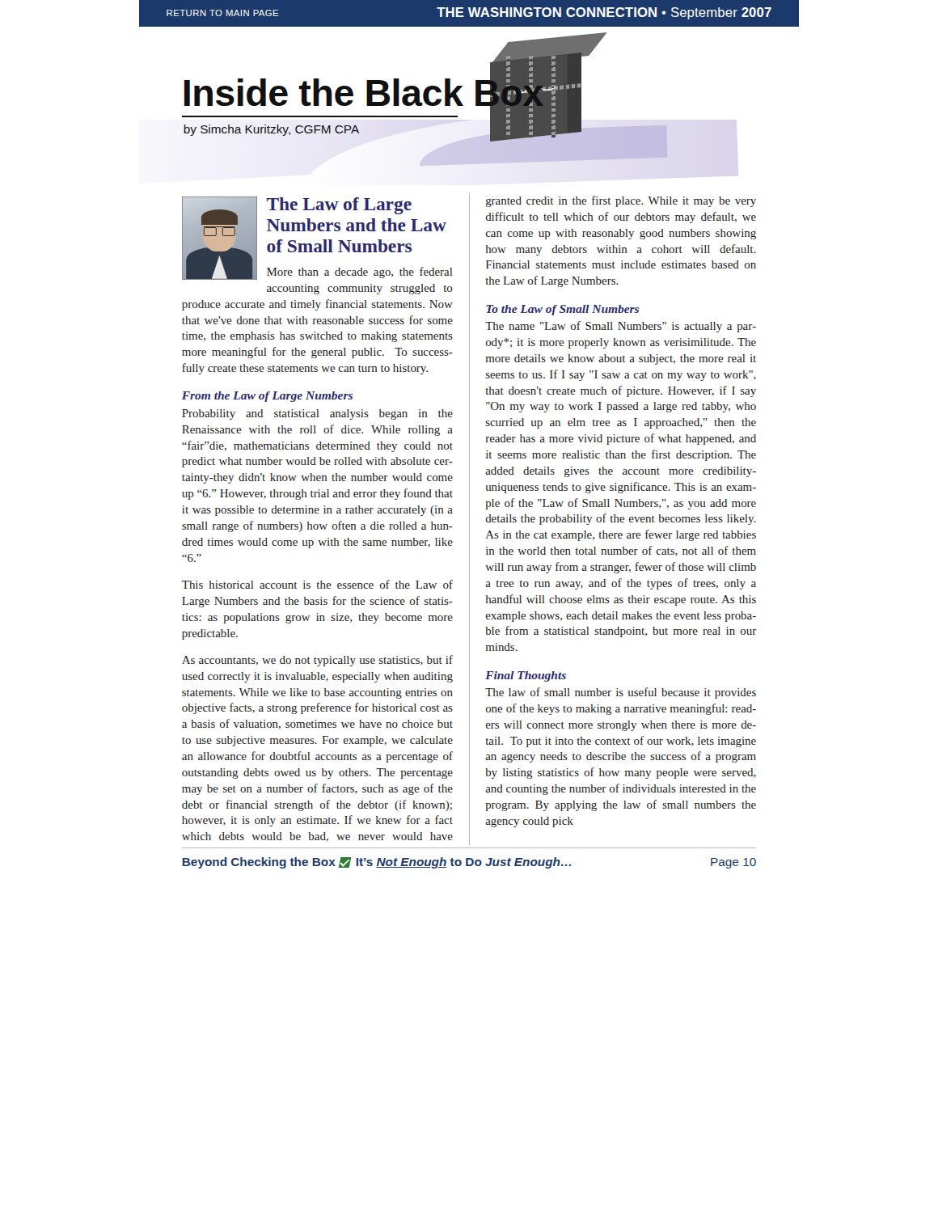Return to Main Page
THE WASHINGTON CONNECTION • September 2007
Inside the Black Box
by Simcha Kuritzky, CGFM CPA
The Law of Large Numbers and the Law of Small Numbers
More than a decade ago, the federal accounting community struggled to produce accurate and timely financial statements. Now that we've done that with reasonable success for some time, the emphasis has switched to making statements more meaningful for the general public. To successfully create these statements we can turn to history.
From the Law of Large Numbers
Probability and statistical analysis began in the Renaissance with the roll of dice. While rolling a “fair”die, mathematicians determined they could not predict what number would be rolled with absolute certainty-they didn't know when the number would come up “6.” However, through trial and error they found that it was possible to determine in a rather accurately (in a small range of numbers) how often a die rolled a hundred times would come up with the same number, like “6.”
This historical account is the essence of the Law of Large Numbers and the basis for the science of statistics: as populations grow in size, they become more predictable.
As accountants, we do not typically use statistics, but if used correctly it is invaluable, especially when auditing statements. While we like to base accounting entries on objective facts, a strong preference for historical cost as a basis of valuation, sometimes we have no choice but to use subjective measures. For example, we calculate an allowance for doubtful accounts as a percentage of outstanding debts owed us by others. The percentage may be set on a number of factors, such as age of the debt or financial strength of the debtor (if known); however, it is only an estimate. If we knew for a fact which debts would be bad, we never would have granted credit in the first place. While it may be very difficult to tell which of our debtors may default, we can come up with reasonably good numbers showing how many debtors within a cohort will default. Financial statements must include estimates based on the Law of Large Numbers.
To the Law of Small Numbers
The name "Law of Small Numbers" is actually a parody*; it is more properly known as verisimilitude. The more details we know about a subject, the more real it seems to us. If I say "I saw a cat on my way to work", that doesn't create much of picture. However, if I say "On my way to work I passed a large red tabby, who scurried up an elm tree as I approached," then the reader has a more vivid picture of what happened, and it seems more realistic than the first description. The added details gives the account more credibility-uniqueness tends to give significance. This is an example of the "Law of Small Numbers,", as you add more details the probability of the event becomes less likely. As in the cat example, there are fewer large red tabbies in the world then total number of cats, not all of them will run away from a stranger, fewer of those will climb a tree to run away, and of the types of trees, only a handful will choose elms as their escape route. As this example shows, each detail makes the event less probable from a statistical standpoint, but more real in our minds.
Final Thoughts
The law of small number is useful because it provides one of the keys to making a narrative meaningful: readers will connect more strongly when there is more detail. To put it into the context of our work, lets imagine an agency needs to describe the success of a program by listing statistics of how many people were served, and counting the number of individuals interested in the program. By applying the law of small numbers the agency could pick
Beyond Checking the Box It’s Not Enough to Do Just Enough…
Page 10